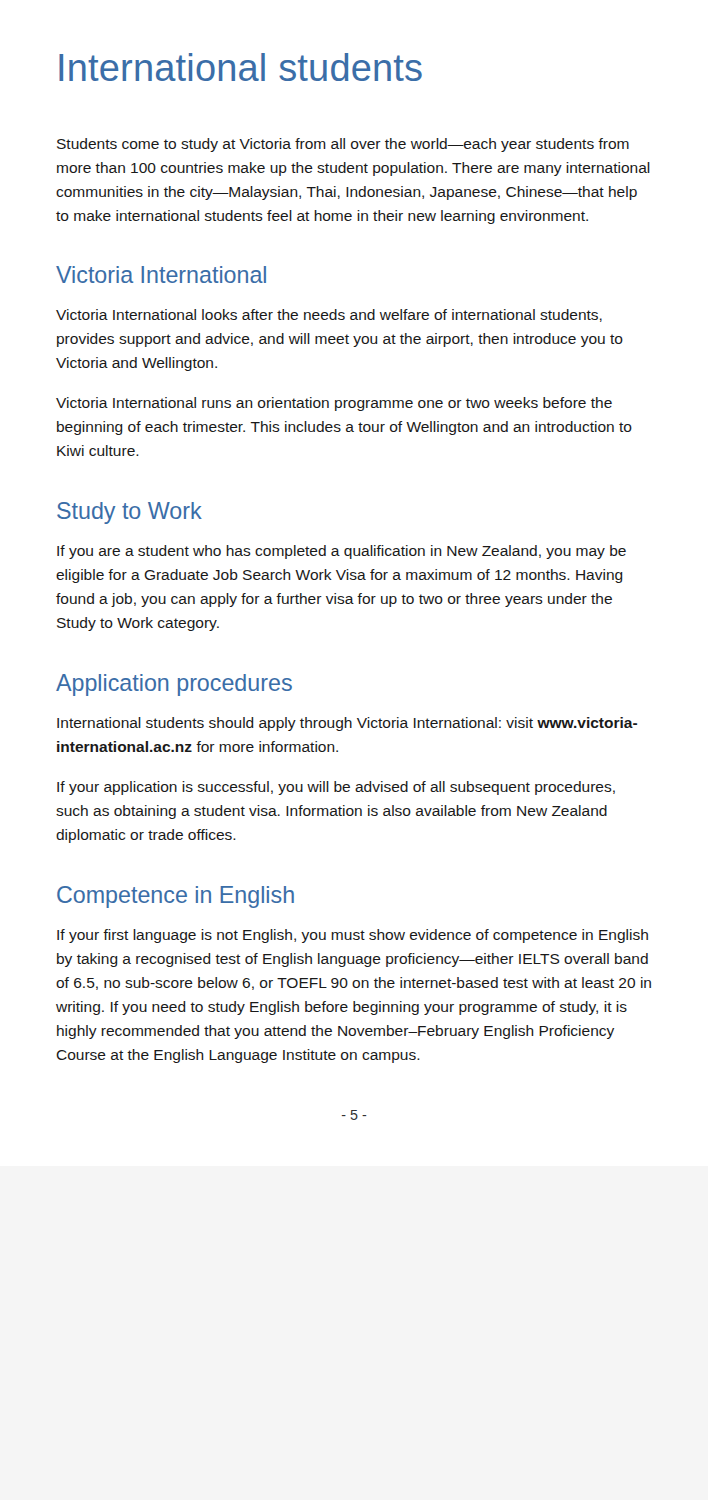International students
Students come to study at Victoria from all over the world—each year students from more than 100 countries make up the student population. There are many international communities in the city—Malaysian, Thai, Indonesian, Japanese, Chinese—that help to make international students feel at home in their new learning environment.
Victoria International
Victoria International looks after the needs and welfare of international students, provides support and advice, and will meet you at the airport, then introduce you to Victoria and Wellington.
Victoria International runs an orientation programme one or two weeks before the beginning of each trimester. This includes a tour of Wellington and an introduction to Kiwi culture.
Study to Work
If you are a student who has completed a qualification in New Zealand, you may be eligible for a Graduate Job Search Work Visa for a maximum of 12 months. Having found a job, you can apply for a further visa for up to two or three years under the Study to Work category.
Application procedures
International students should apply through Victoria International: visit www.victoria-international.ac.nz for more information.
If your application is successful, you will be advised of all subsequent procedures, such as obtaining a student visa. Information is also available from New Zealand diplomatic or trade offices.
Competence in English
If your first language is not English, you must show evidence of competence in English by taking a recognised test of English language proficiency—either IELTS overall band of 6.5, no sub-score below 6, or TOEFL 90 on the internet-based test with at least 20 in writing. If you need to study English before beginning your programme of study, it is highly recommended that you attend the November–February English Proficiency Course at the English Language Institute on campus.
- 5 -